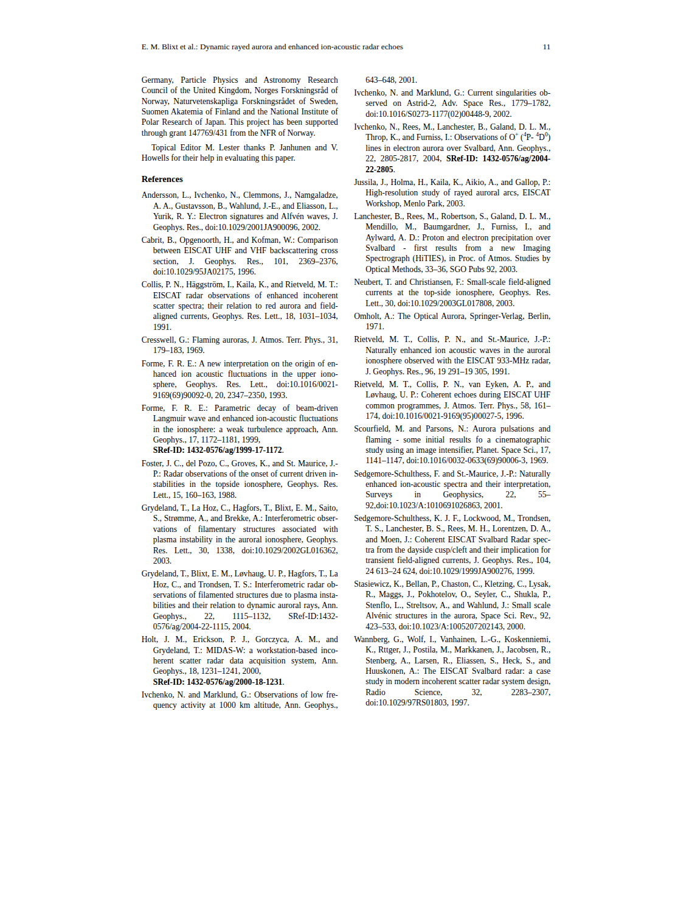E. M. Blixt et al.: Dynamic rayed aurora and enhanced ion-acoustic radar echoes
11
Germany, Particle Physics and Astronomy Research Council of the United Kingdom, Norges Forskningsråd of Norway, Naturvetenskapliga Forskningsrådet of Sweden, Suomen Akatemia of Finland and the National Institute of Polar Research of Japan. This project has been supported through grant 147769/431 from the NFR of Norway.
Topical Editor M. Lester thanks P. Janhunen and V. Howells for their help in evaluating this paper.
References
Andersson, L., Ivchenko, N., Clemmons, J., Namgaladze, A. A., Gustavsson, B., Wahlund, J.-E., and Eliasson, L., Yurik, R. Y.: Electron signatures and Alfvén waves, J. Geophys. Res., doi:10.1029/2001JA900096, 2002.
Cabrit, B., Opgenoorth, H., and Kofman, W.: Comparison between EISCAT UHF and VHF backscattering cross section, J. Geophys. Res., 101, 2369–2376, doi:10.1029/95JA02175, 1996.
Collis, P. N., Häggström, I., Kaila, K., and Rietveld, M. T.: EISCAT radar observations of enhanced incoherent scatter spectra; their relation to red aurora and field-aligned currents, Geophys. Res. Lett., 18, 1031–1034, 1991.
Cresswell, G.: Flaming auroras, J. Atmos. Terr. Phys., 31, 179–183, 1969.
Forme, F. R. E.: A new interpretation on the origin of enhanced ion acoustic fluctuations in the upper ionosphere, Geophys. Res. Lett., doi:10.1016/0021-9169(69)90092-0, 20, 2347–2350, 1993.
Forme, F. R. E.: Parametric decay of beam-driven Langmuir wave and enhanced ion-acoustic fluctuations in the ionosphere: a weak turbulence approach, Ann. Geophys., 17, 1172–1181, 1999,
SRef-ID: 1432-0576/ag/1999-17-1172.
Foster, J. C., del Pozo, C., Groves, K., and St. Maurice, J.-P.: Radar observations of the onset of current driven instabilities in the topside ionosphere, Geophys. Res. Lett., 15, 160–163, 1988.
Grydeland, T., La Hoz, C., Hagfors, T., Blixt, E. M., Saito, S., Strømme, A., and Brekke, A.: Interferometric observations of filamentary structures associated with plasma instability in the auroral ionosphere, Geophys. Res. Lett., 30, 1338, doi:10.1029/2002GL016362, 2003.
Grydeland, T., Blixt, E. M., Løvhaug, U. P., Hagfors, T., La Hoz, C., and Trondsen, T. S.: Interferometric radar observations of filamented structures due to plasma instabilities and their relation to dynamic auroral rays, Ann. Geophys., 22, 1115–1132, SRef-ID:1432-0576/ag/2004-22-1115, 2004.
Holt, J. M., Erickson, P. J., Gorczyca, A. M., and Grydeland, T.: MIDAS-W: a workstation-based incoherent scatter radar data acquisition system, Ann. Geophys., 18, 1231–1241, 2000,
SRef-ID: 1432-0576/ag/2000-18-1231.
Ivchenko, N. and Marklund, G.: Observations of low frequency activity at 1000 km altitude, Ann. Geophys., 643–648, 2001.
Ivchenko, N. and Marklund, G.: Current singularities observed on Astrid-2, Adv. Space Res., 1779–1782, doi:10.1016/S0273-1177(02)00448-9, 2002.
Ivchenko, N., Rees, M., Lanchester, B., Galand, D. L. M., Throp, K., and Furniss, I.: Observations of O+ (4P- 4D0) lines in electron aurora over Svalbard, Ann. Geophys., 22, 2805-2817, 2004, SRef-ID: 1432-0576/ag/2004-22-2805.
Jussila, J., Holma, H., Kaila, K., Aikio, A., and Gallop, P.: High-resolution study of rayed auroral arcs, EISCAT Workshop, Menlo Park, 2003.
Lanchester, B., Rees, M., Robertson, S., Galand, D. L. M., Mendillo, M., Baumgardner, J., Furniss, I., and Aylward, A. D.: Proton and electron precipitation over Svalbard - first results from a new Imaging Spectrograph (HiTIES), in Proc. of Atmos. Studies by Optical Methods, 33–36, SGO Pubs 92, 2003.
Neubert, T. and Christiansen, F.: Small-scale field-aligned currents at the top-side ionosphere, Geophys. Res. Lett., 30, doi:10.1029/2003GL017808, 2003.
Omholt, A.: The Optical Aurora, Springer-Verlag, Berlin, 1971.
Rietveld, M. T., Collis, P. N., and St.-Maurice, J.-P.: Naturally enhanced ion acoustic waves in the auroral ionosphere observed with the EISCAT 933-MHz radar, J. Geophys. Res., 96, 19 291–19 305, 1991.
Rietveld, M. T., Collis, P. N., van Eyken, A. P., and Løvhaug, U. P.: Coherent echoes during EISCAT UHF common programmes, J. Atmos. Terr. Phys., 58, 161–174, doi:10.1016/0021-9169(95)00027-5, 1996.
Scourfield, M. and Parsons, N.: Aurora pulsations and flaming - some initial results fo a cinematographic study using an image intensifier, Planet. Space Sci., 17, 1141–1147, doi:10.1016/0032-0633(69)90006-3, 1969.
Sedgemore-Schulthess, F. and St.-Maurice, J.-P.: Naturally enhanced ion-acoustic spectra and their interpretation, Surveys in Geophysics, 22, 55–92,doi:10.1023/A:1010691026863, 2001.
Sedgemore-Schulthess, K. J. F., Lockwood, M., Trondsen, T. S., Lanchester, B. S., Rees, M. H., Lorentzen, D. A., and Moen, J.: Coherent EISCAT Svalbard Radar spectra from the dayside cusp/cleft and their implication for transient field-aligned currents, J. Geophys. Res., 104, 24 613–24 624, doi:10.1029/1999JA900276, 1999.
Stasiewicz, K., Bellan, P., Chaston, C., Kletzing, C., Lysak, R., Maggs, J., Pokhotelov, O., Seyler, C., Shukla, P., Stenflo, L., Streltsov, A., and Wahlund, J.: Small scale Alvénic structures in the aurora, Space Sci. Rev., 92, 423–533, doi:10.1023/A:1005207202143, 2000.
Wannberg, G., Wolf, I., Vanhainen, L.-G., Koskenniemi, K., Rttger, J., Postila, M., Markkanen, J., Jacobsen, R., Stenberg, A., Larsen, R., Eliassen, S., Heck, S., and Huuskonen, A.: The EISCAT Svalbard radar: a case study in modern incoherent scatter radar system design, Radio Science, 32, 2283–2307, doi:10.1029/97RS01803, 1997.